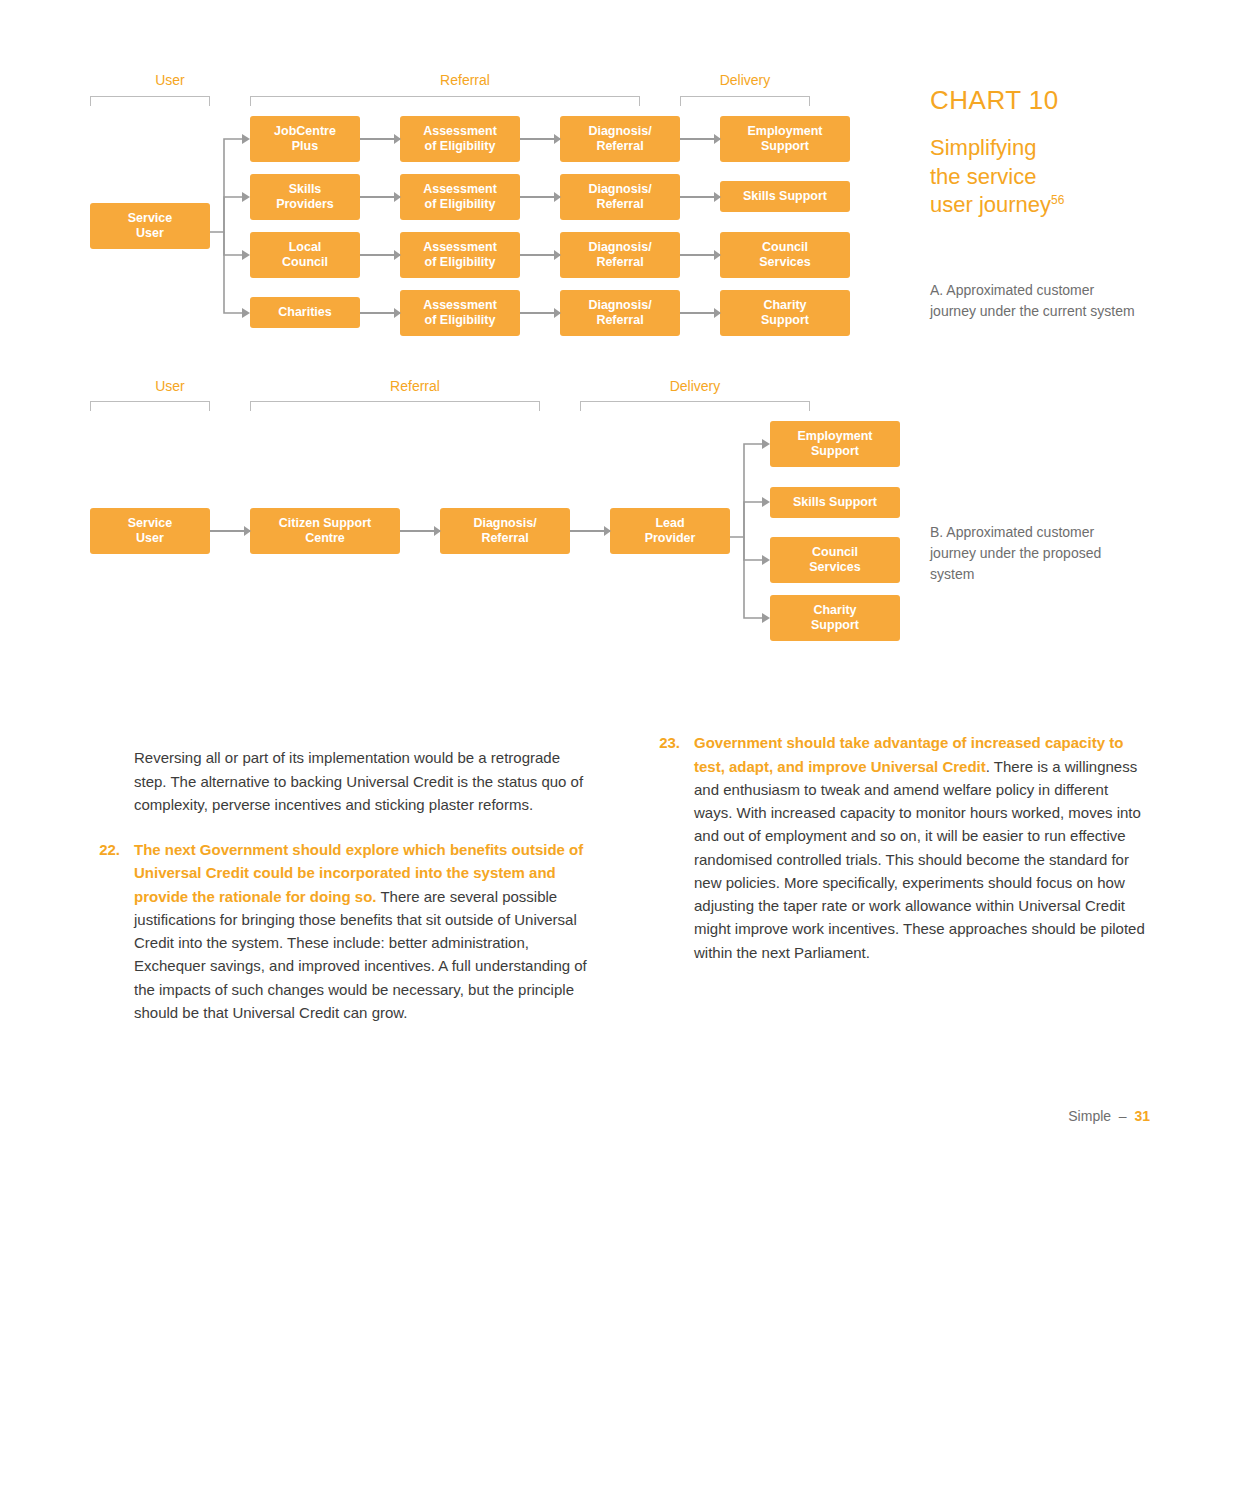User Referral Delivery
Service
User
JobCentre
Plus
Assessment
of Eligibility
Diagnosis/
Referral
Employment
Support
Skills
Providers
Assessment
of Eligibility
Diagnosis/
Referral
Skills Support
Local
Council
Assessment
of Eligibility
Diagnosis/
Referral
Council
Services
Charities
Assessment
of Eligibility
Diagnosis/
Referral
Charity
Support
User Referral Delivery
Service
User
Citizen Support
Centre
Diagnosis/
Referral
Lead
Provider
Employment
Support
Skills Support
Council
Services
Charity
Support
CHART 10
Simplifying
the service
user journey56
A. Approximated customer journey under the current system
B. Approximated customer journey under the proposed system
Reversing all or part of its implementation would be a retrograde step. The alternative to backing Universal Credit is the status quo of complexity, perverse incentives and sticking plaster reforms.
22.
The next Government should explore which benefits outside of Universal Credit could be incorporated into the system and provide the rationale for doing so. There are several possible justifications for bringing those benefits that sit outside of Universal Credit into the system. These include: better administration, Exchequer savings, and improved incentives. A full understanding of the impacts of such changes would be necessary, but the principle should be that Universal Credit can grow.
23.
Government should take advantage of increased capacity to test, adapt, and improve Universal Credit. There is a willingness and enthusiasm to tweak and amend welfare policy in different ways. With increased capacity to monitor hours worked, moves into and out of employment and so on, it will be easier to run effective randomised controlled trials. This should become the standard for new policies. More specifically, experiments should focus on how adjusting the taper rate or work allowance within Universal Credit might improve work incentives. These approaches should be piloted within the next Parliament.
Simple – 31